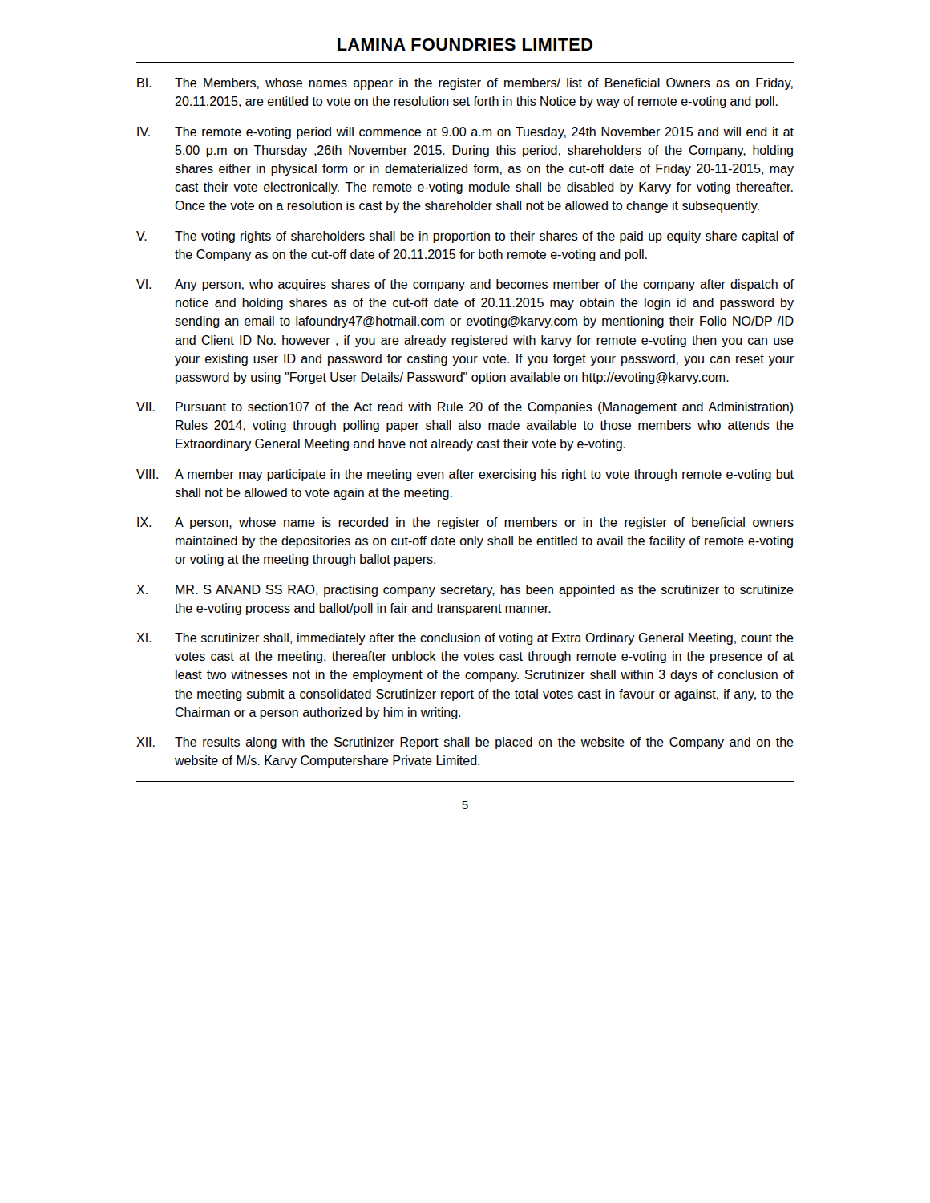LAMINA FOUNDRIES LIMITED
BI. The Members, whose names appear in the register of members/ list of Beneficial Owners as on Friday, 20.11.2015, are entitled to vote on the resolution set forth in this Notice by way of remote e-voting and poll.
IV. The remote e-voting period will commence at 9.00 a.m on Tuesday, 24th November 2015 and will end it at 5.00 p.m on Thursday ,26th November 2015. During this period, shareholders of the Company, holding shares either in physical form or in dematerialized form, as on the cut-off date of Friday 20-11-2015, may cast their vote electronically. The remote e-voting module shall be disabled by Karvy for voting thereafter. Once the vote on a resolution is cast by the shareholder shall not be allowed to change it subsequently.
V. The voting rights of shareholders shall be in proportion to their shares of the paid up equity share capital of the Company as on the cut-off date of 20.11.2015 for both remote e-voting and poll.
VI. Any person, who acquires shares of the company and becomes member of the company after dispatch of notice and holding shares as of the cut-off date of 20.11.2015 may obtain the login id and password by sending an email to lafoundry47@hotmail.com or evoting@karvy.com by mentioning their Folio NO/DP /ID and Client ID No. however , if you are already registered with karvy for remote e-voting then you can use your existing user ID and password for casting your vote. If you forget your password, you can reset your password by using "Forget User Details/ Password" option available on http://evoting@karvy.com.
VII. Pursuant to section107 of the Act read with Rule 20 of the Companies (Management and Administration) Rules 2014, voting through polling paper shall also made available to those members who attends the Extraordinary General Meeting and have not already cast their vote by e-voting.
VIII. A member may participate in the meeting even after exercising his right to vote through remote e-voting but shall not be allowed to vote again at the meeting.
IX. A person, whose name is recorded in the register of members or in the register of beneficial owners maintained by the depositories as on cut-off date only shall be entitled to avail the facility of remote e-voting or voting at the meeting through ballot papers.
X. MR. S ANAND SS RAO, practising company secretary, has been appointed as the scrutinizer to scrutinize the e-voting process and ballot/poll in fair and transparent manner.
XI. The scrutinizer shall, immediately after the conclusion of voting at Extra Ordinary General Meeting, count the votes cast at the meeting, thereafter unblock the votes cast through remote e-voting in the presence of at least two witnesses not in the employment of the company. Scrutinizer shall within 3 days of conclusion of the meeting submit a consolidated Scrutinizer report of the total votes cast in favour or against, if any, to the Chairman or a person authorized by him in writing.
XII. The results along with the Scrutinizer Report shall be placed on the website of the Company and on the website of M/s. Karvy Computershare Private Limited.
5